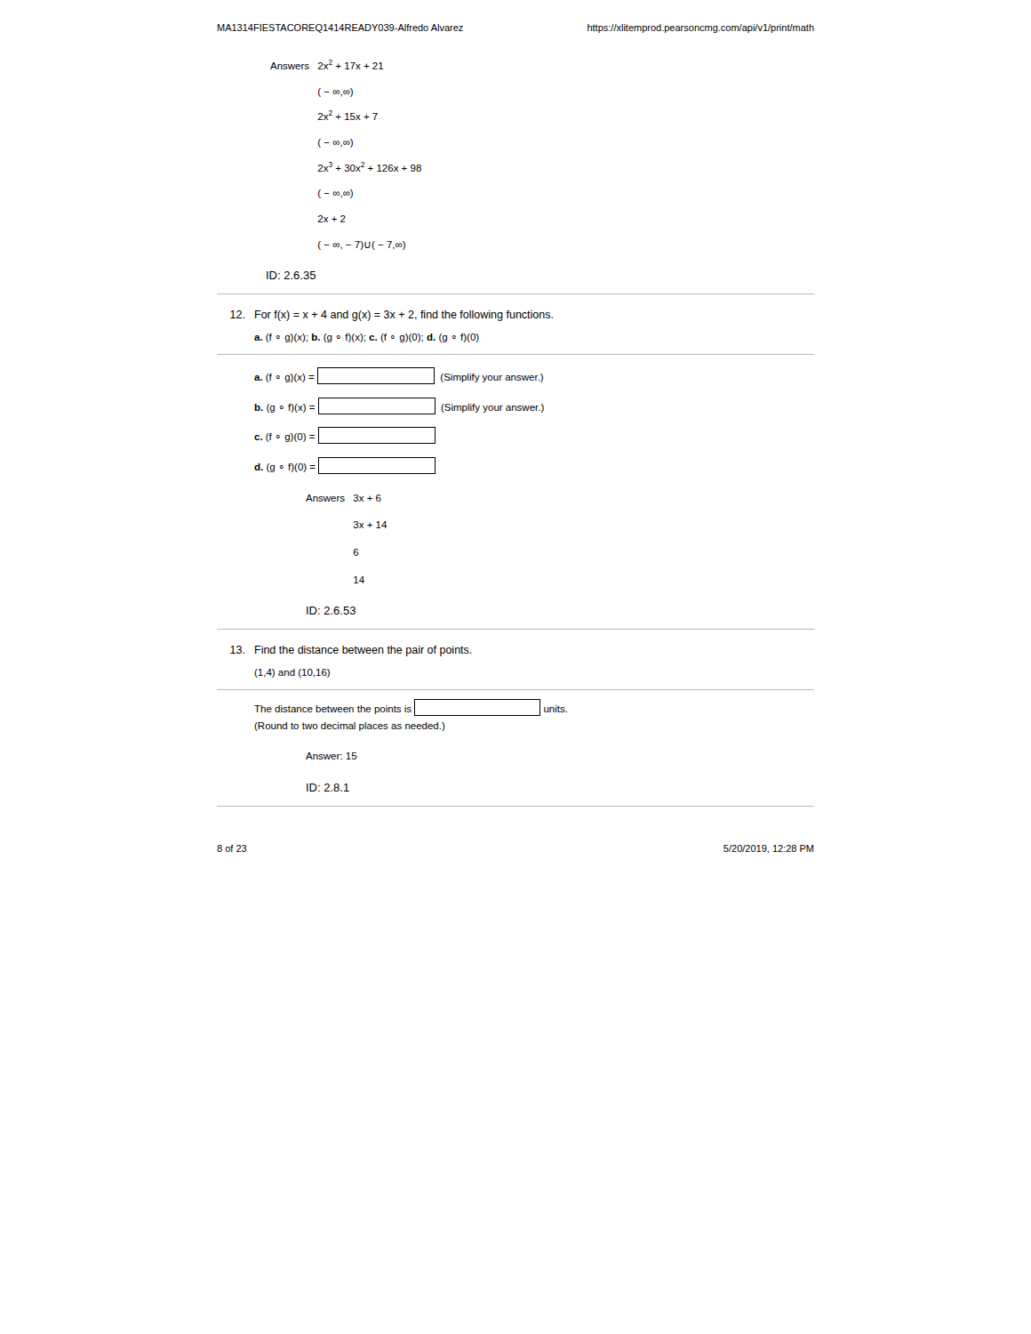MA1314FIESTACOREQ1414READY039-Alfredo Alvarez
https://xlitemprod.pearsoncmg.com/api/v1/print/math
Answers
2x2 + 17x + 21
( − ∞,∞)
2x2 + 15x + 7
( − ∞,∞)
2x3 + 30x2 + 126x + 98
( − ∞,∞)
2x + 2
( − ∞, − 7)∪( − 7,∞)
ID: 2.6.35
12.
For f(x) = x + 4 and g(x) = 3x + 2, find the following functions.
a. (f ∘ g)(x); b. (g ∘ f)(x); c. (f ∘ g)(0); d. (g ∘ f)(0)
a. (f ∘ g)(x) = (Simplify your answer.)
b. (g ∘ f)(x) = (Simplify your answer.)
c. (f ∘ g)(0) =
d. (g ∘ f)(0) =
Answers
3x + 6
3x + 14
6
14
ID: 2.6.53
13.
Find the distance between the pair of points.
(1,4) and (10,16)
The distance between the points is units.
(Round to two decimal places as needed.)
Answer: 15
ID: 2.8.1
8 of 23
5/20/2019, 12:28 PM